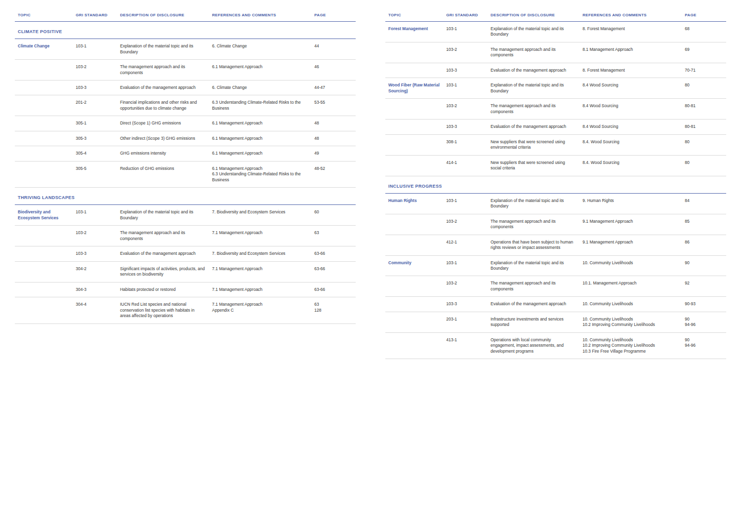| TOPIC | GRI STANDARD | DESCRIPTION OF DISCLOSURE | REFERENCES AND COMMENTS | PAGE |
| --- | --- | --- | --- | --- |
| CLIMATE POSITIVE |
| Climate Change | 103-1 | Explanation of the material topic and its Boundary | 6. Climate Change | 44 |
| | 103-2 | The management approach and its components | 6.1 Management Approach | 46 |
| | 103-3 | Evaluation of the management approach | 6. Climate Change | 44-47 |
| | 201-2 | Financial implications and other risks and opportunities due to climate change | 6.3 Understanding Climate-Related Risks to the Business | 53-55 |
| | 305-1 | Direct (Scope 1) GHG emissions | 6.1 Management Approach | 48 |
| | 305-3 | Other indirect (Scope 3) GHG emissions | 6.1 Management Approach | 48 |
| | 305-4 | GHG emissions intensity | 6.1 Management Approach | 49 |
| | 305-5 | Reduction of GHG emissions | 6.1 Management Approach 6.3 Understanding Climate-Related Risks to the Business | 48-52 |
| THRIVING LANDSCAPES |
| Biodiversity and Ecosystem Services | 103-1 | Explanation of the material topic and its Boundary | 7. Biodiversity and Ecosystem Services | 60 |
| | 103-2 | The management approach and its components | 7.1 Management Approach | 63 |
| | 103-3 | Evaluation of the management approach | 7. Biodiversity and Ecosystem Services | 63-66 |
| | 304-2 | Significant impacts of activities, products, and services on biodiversity | 7.1 Management Approach | 63-66 |
| | 304-3 | Habitats protected or restored | 7.1 Management Approach | 63-66 |
| | 304-4 | IUCN Red List species and national conservation list species with habitats in areas affected by operations | 7.1 Management Approach Appendix C | 63 128 |
| TOPIC | GRI STANDARD | DESCRIPTION OF DISCLOSURE | REFERENCES AND COMMENTS | PAGE |
| --- | --- | --- | --- | --- |
| Forest Management | 103-1 | Explanation of the material topic and its Boundary | 8. Forest Management | 68 |
| | 103-2 | The management approach and its components | 8.1 Management Approach | 69 |
| | 103-3 | Evaluation of the management approach | 8. Forest Management | 70-71 |
| Wood Fiber (Raw Material Sourcing) | 103-1 | Explanation of the material topic and its Boundary | 8.4 Wood Sourcing | 80 |
| | 103-2 | The management approach and its components | 8.4 Wood Sourcing | 80-81 |
| | 103-3 | Evaluation of the management approach | 8.4 Wood Sourcing | 80-81 |
| | 308-1 | New suppliers that were screened using environmental criteria | 8.4. Wood Sourcing | 80 |
| | 414-1 | New suppliers that were screened using social criteria | 8.4. Wood Sourcing | 80 |
| INCLUSIVE PROGRESS |
| Human Rights | 103-1 | Explanation of the material topic and its Boundary | 9. Human Rights | 84 |
| | 103-2 | The management approach and its components | 9.1 Management Approach | 85 |
| | 412-1 | Operations that have been subject to human rights reviews or impact assessments | 9.1 Management Approach | 86 |
| Community | 103-1 | Explanation of the material topic and its Boundary | 10. Community Livelihoods | 90 |
| | 103-2 | The management approach and its components | 10.1. Management Approach | 92 |
| | 103-3 | Evaluation of the management approach | 10. Community Livelihoods | 90-93 |
| | 203-1 | Infrastructure investments and services supported | 10. Community Livelihoods 10.2 Improving Community Livelihoods | 90 94-96 |
| | 413-1 | Operations with local community engagement, impact assessments, and development programs | 10. Community Livelihoods 10.2 Improving Community Livelihoods 10.3 Fire Free Village Programme | 90 94-96 |